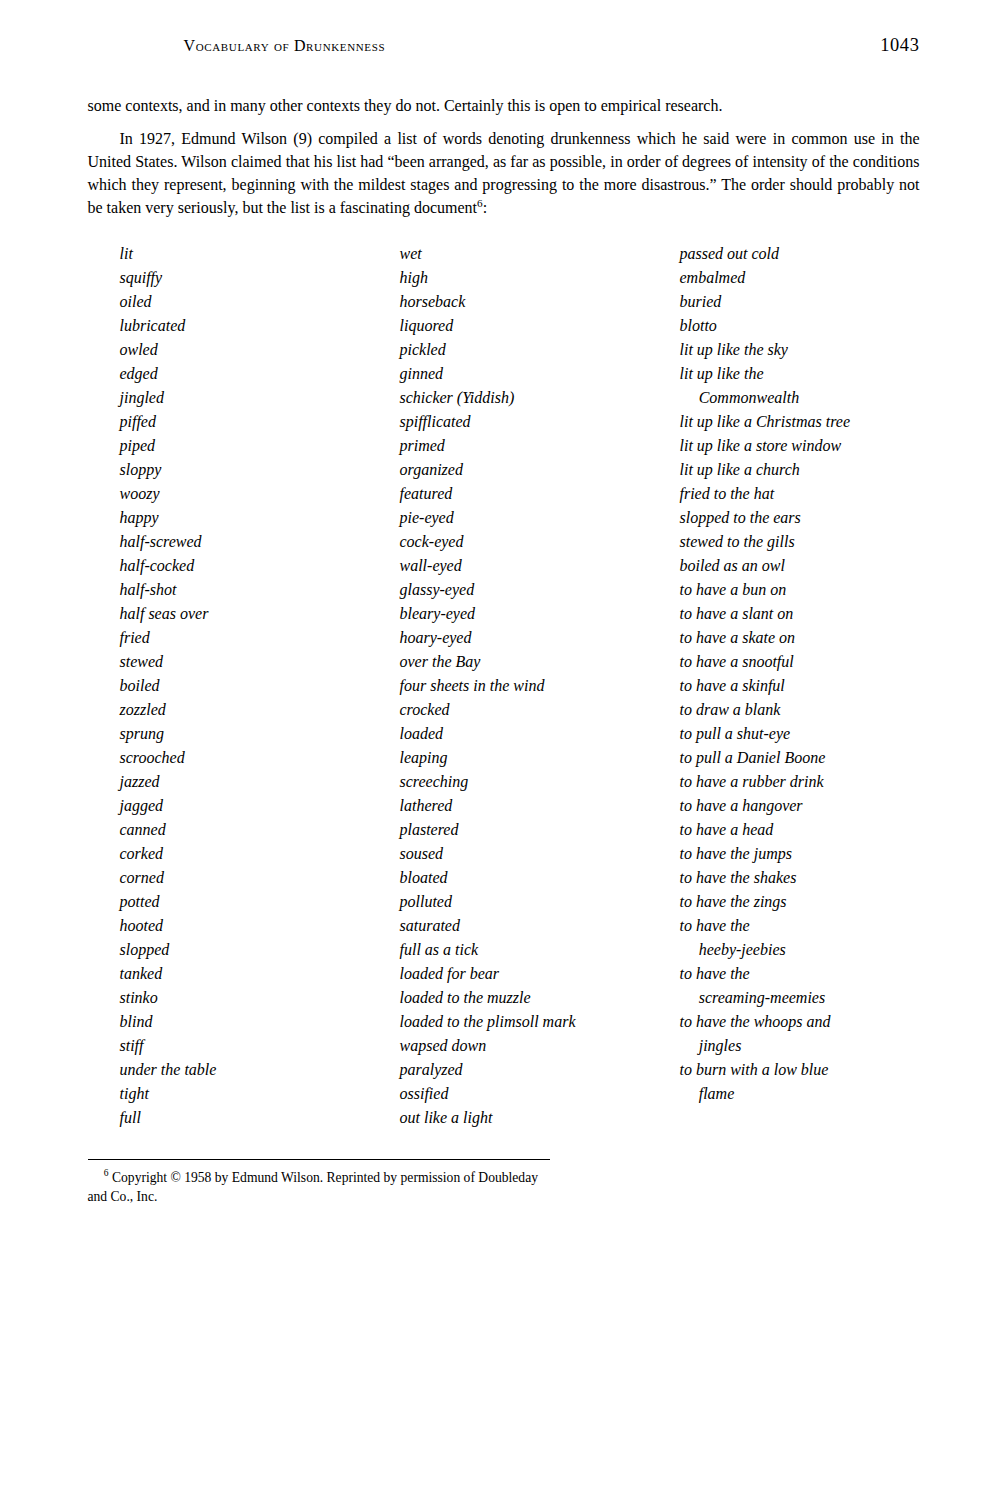Vocabulary of Drunkenness
1043
some contexts, and in many other contexts they do not. Certainly this is open to empirical research.
In 1927, Edmund Wilson (9) compiled a list of words denoting drunkenness which he said were in common use in the United States. Wilson claimed that his list had “been arranged, as far as possible, in order of degrees of intensity of the conditions which they represent, beginning with the mildest stages and progressing to the more disastrous.” The order should probably not be taken very seriously, but the list is a fascinating document6:
lit
squiffy
oiled
lubricated
owled
edged
jingled
piffed
piped
sloppy
woozy
happy
half-screwed
half-cocked
half-shot
half seas over
fried
stewed
boiled
zozzled
sprung
scrooched
jazzed
jagged
canned
corked
corned
potted
hooted
slopped
tanked
stinko
blind
stiff
under the table
tight
full
wet
high
horseback
liquored
pickled
ginned
schicker (Yiddish)
spifflicated
primed
organized
featured
pie-eyed
cock-eyed
wall-eyed
glassy-eyed
bleary-eyed
hoary-eyed
over the Bay
four sheets in the wind
crocked
loaded
leaping
screeching
lathered
plastered
soused
bloated
polluted
saturated
full as a tick
loaded for bear
loaded to the muzzle
loaded to the plimsoll mark
wapsed down
paralyzed
ossified
out like a light
passed out cold
embalmed
buried
blotto
lit up like the sky
lit up like theCommonwealth
lit up like a Christmas tree
lit up like a store window
lit up like a church
fried to the hat
slopped to the ears
stewed to the gills
boiled as an owl
to have a bun on
to have a slant on
to have a skate on
to have a snootful
to have a skinful
to draw a blank
to pull a shut-eye
to pull a Daniel Boone
to have a rubber drink
to have a hangover
to have a head
to have the jumps
to have the shakes
to have the zings
to have theheeby-jeebies
to have thescreaming-meemies
to have the whoops andjingles
to burn with a low blueflame
6 Copyright © 1958 by Edmund Wilson. Reprinted by permission of Doubleday and Co., Inc.